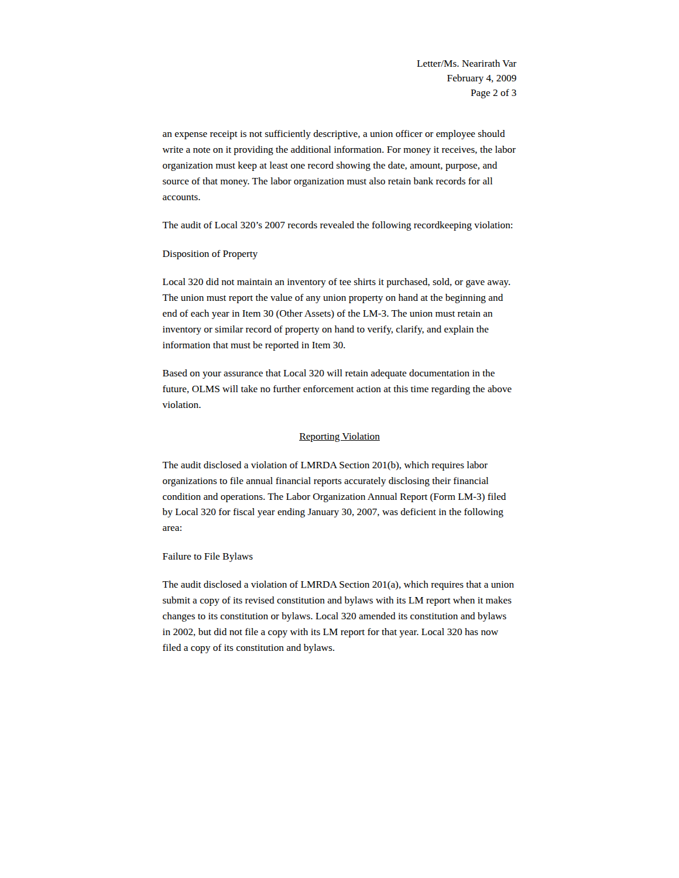Letter/Ms. Nearirath Var
February 4, 2009
Page 2 of 3
an expense receipt is not sufficiently descriptive, a union officer or employee should write a note on it providing the additional information. For money it receives, the labor organization must keep at least one record showing the date, amount, purpose, and source of that money. The labor organization must also retain bank records for all accounts.
The audit of Local 320’s 2007 records revealed the following recordkeeping violation:
Disposition of Property
Local 320 did not maintain an inventory of tee shirts it purchased, sold, or gave away. The union must report the value of any union property on hand at the beginning and end of each year in Item 30 (Other Assets) of the LM-3. The union must retain an inventory or similar record of property on hand to verify, clarify, and explain the information that must be reported in Item 30.
Based on your assurance that Local 320 will retain adequate documentation in the future, OLMS will take no further enforcement action at this time regarding the above violation.
Reporting Violation
The audit disclosed a violation of LMRDA Section 201(b), which requires labor organizations to file annual financial reports accurately disclosing their financial condition and operations. The Labor Organization Annual Report (Form LM-3) filed by Local 320 for fiscal year ending January 30, 2007, was deficient in the following area:
Failure to File Bylaws
The audit disclosed a violation of LMRDA Section 201(a), which requires that a union submit a copy of its revised constitution and bylaws with its LM report when it makes changes to its constitution or bylaws. Local 320 amended its constitution and bylaws in 2002, but did not file a copy with its LM report for that year. Local 320 has now filed a copy of its constitution and bylaws.